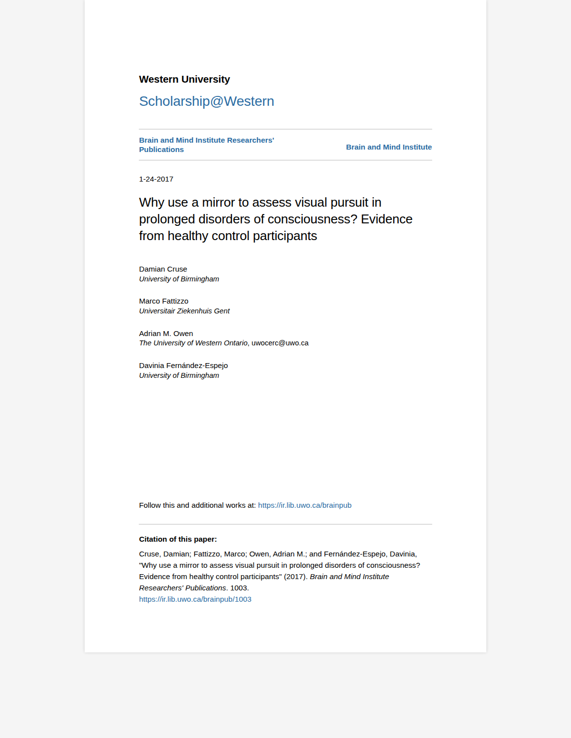Western University
Scholarship@Western
Brain and Mind Institute Researchers'
Publications
Brain and Mind Institute
1-24-2017
Why use a mirror to assess visual pursuit in prolonged disorders of consciousness? Evidence from healthy control participants
Damian Cruse
University of Birmingham
Marco Fattizzo
Universitair Ziekenhuis Gent
Adrian M. Owen
The University of Western Ontario, uwocerc@uwo.ca
Davinia Fernández-Espejo
University of Birmingham
Follow this and additional works at: https://ir.lib.uwo.ca/brainpub
Citation of this paper:
Cruse, Damian; Fattizzo, Marco; Owen, Adrian M.; and Fernández-Espejo, Davinia, "Why use a mirror to assess visual pursuit in prolonged disorders of consciousness? Evidence from healthy control participants" (2017). Brain and Mind Institute Researchers' Publications. 1003.
https://ir.lib.uwo.ca/brainpub/1003